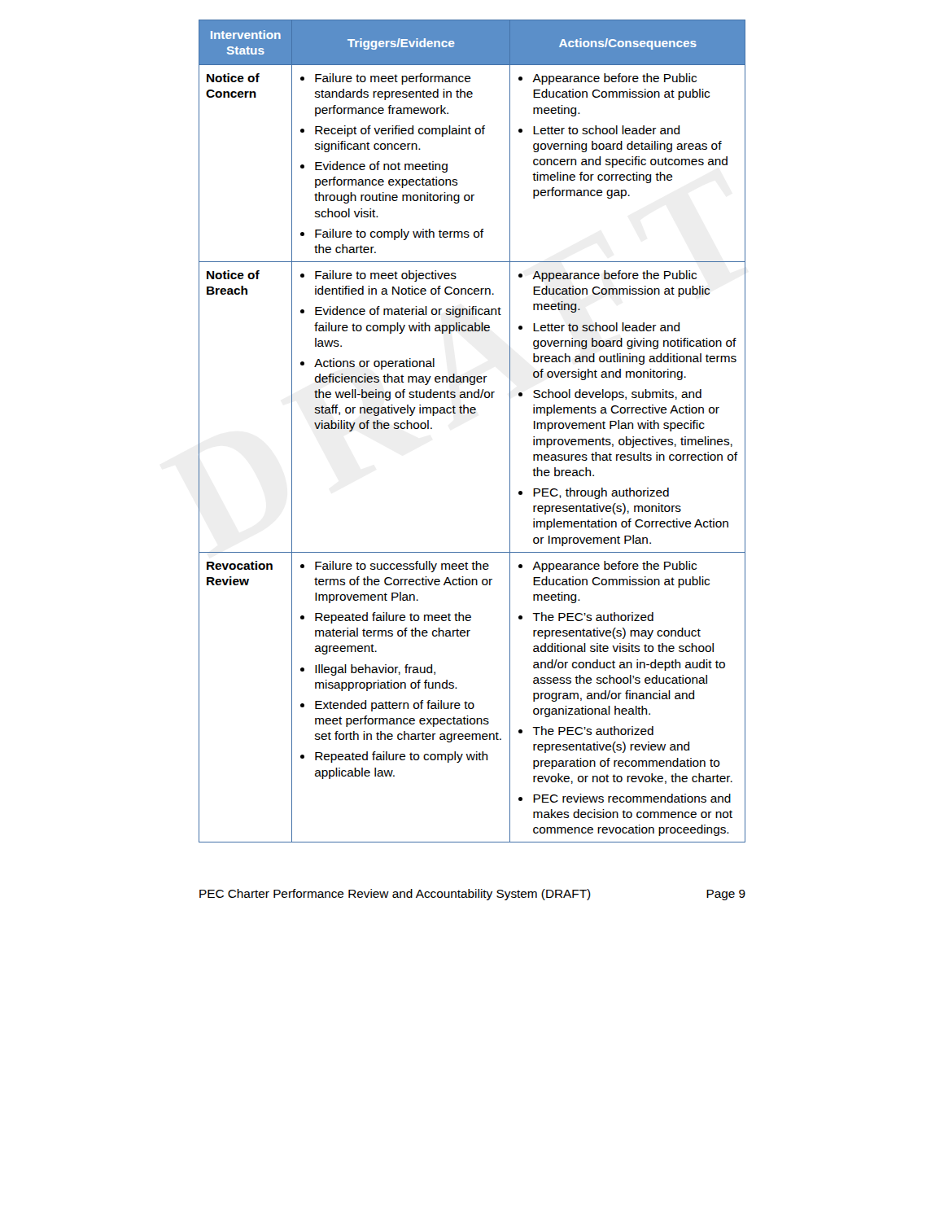DRAFT
| Intervention Status | Triggers/Evidence | Actions/Consequences |
| --- | --- | --- |
| Notice of Concern | Failure to meet performance standards represented in the performance framework. Receipt of verified complaint of significant concern. Evidence of not meeting performance expectations through routine monitoring or school visit. Failure to comply with terms of the charter. | Appearance before the Public Education Commission at public meeting. Letter to school leader and governing board detailing areas of concern and specific outcomes and timeline for correcting the performance gap. |
| Notice of Breach | Failure to meet objectives identified in a Notice of Concern. Evidence of material or significant failure to comply with applicable laws. Actions or operational deficiencies that may endanger the well-being of students and/or staff, or negatively impact the viability of the school. | Appearance before the Public Education Commission at public meeting. Letter to school leader and governing board giving notification of breach and outlining additional terms of oversight and monitoring. School develops, submits, and implements a Corrective Action or Improvement Plan with specific improvements, objectives, timelines, measures that results in correction of the breach. PEC, through authorized representative(s), monitors implementation of Corrective Action or Improvement Plan. |
| Revocation Review | Failure to successfully meet the terms of the Corrective Action or Improvement Plan. Repeated failure to meet the material terms of the charter agreement. Illegal behavior, fraud, misappropriation of funds. Extended pattern of failure to meet performance expectations set forth in the charter agreement. Repeated failure to comply with applicable law. | Appearance before the Public Education Commission at public meeting. The PEC’s authorized representative(s) may conduct additional site visits to the school and/or conduct an in-depth audit to assess the school’s educational program, and/or financial and organizational health. The PEC’s authorized representative(s) review and preparation of recommendation to revoke, or not to revoke, the charter. PEC reviews recommendations and makes decision to commence or not commence revocation proceedings. |
PEC Charter Performance Review and Accountability System (DRAFT) Page 9